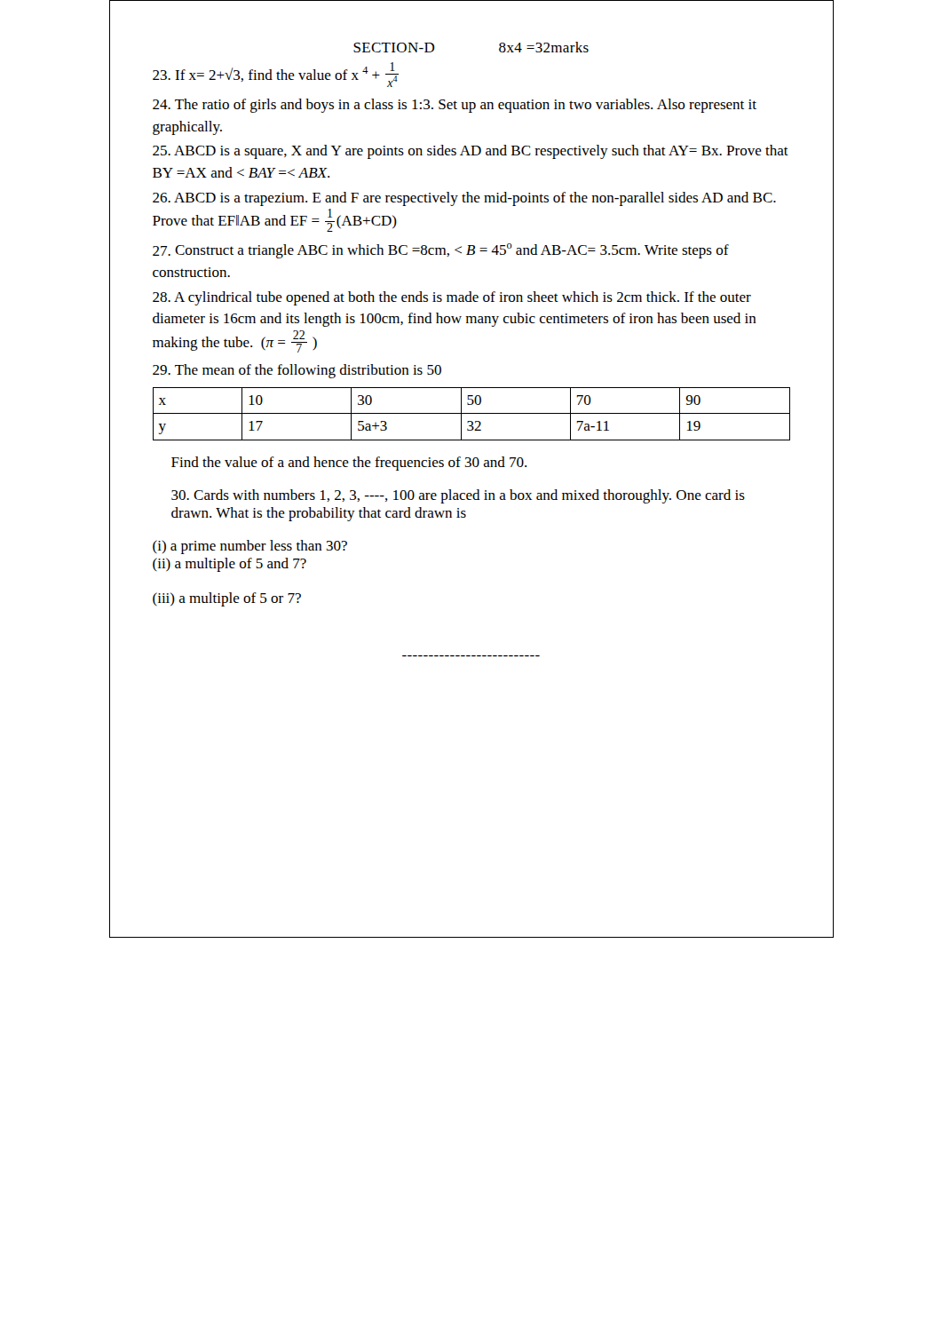SECTION-D8x4 =32marks
23. If x= 2+√3, find the value of x 4 + 1 x4
24. The ratio of girls and boys in a class is 1:3. Set up an equation in two variables. Also represent it graphically.
25. ABCD is a square, X and Y are points on sides AD and BC respectively such that AY= Bx. Prove that BY =AX and < BAY =< ABX.
26. ABCD is a trapezium. E and F are respectively the mid-points of the non-parallel sides AD and BC. Prove that EF‖AB and EF = 12(AB+CD)
27. Construct a triangle ABC in which BC =8cm, < B = 45o and AB-AC= 3.5cm. Write steps of construction.
28. A cylindrical tube opened at both the ends is made of iron sheet which is 2cm thick. If the outer diameter is 16cm and its length is 100cm, find how many cubic centimeters of iron has been used in making the tube. (π = 227 )
29. The mean of the following distribution is 50
| x | 10 | 30 | 50 | 70 | 90 |
| y | 17 | 5a+3 | 32 | 7a-11 | 19 |
Find the value of a and hence the frequencies of 30 and 70.
30. Cards with numbers 1, 2, 3, ----, 100 are placed in a box and mixed thoroughly. One card is drawn. What is the probability that card drawn is
(i) a prime number less than 30?
(ii) a multiple of 5 and 7?
(iii) a multiple of 5 or 7?
--------------------------